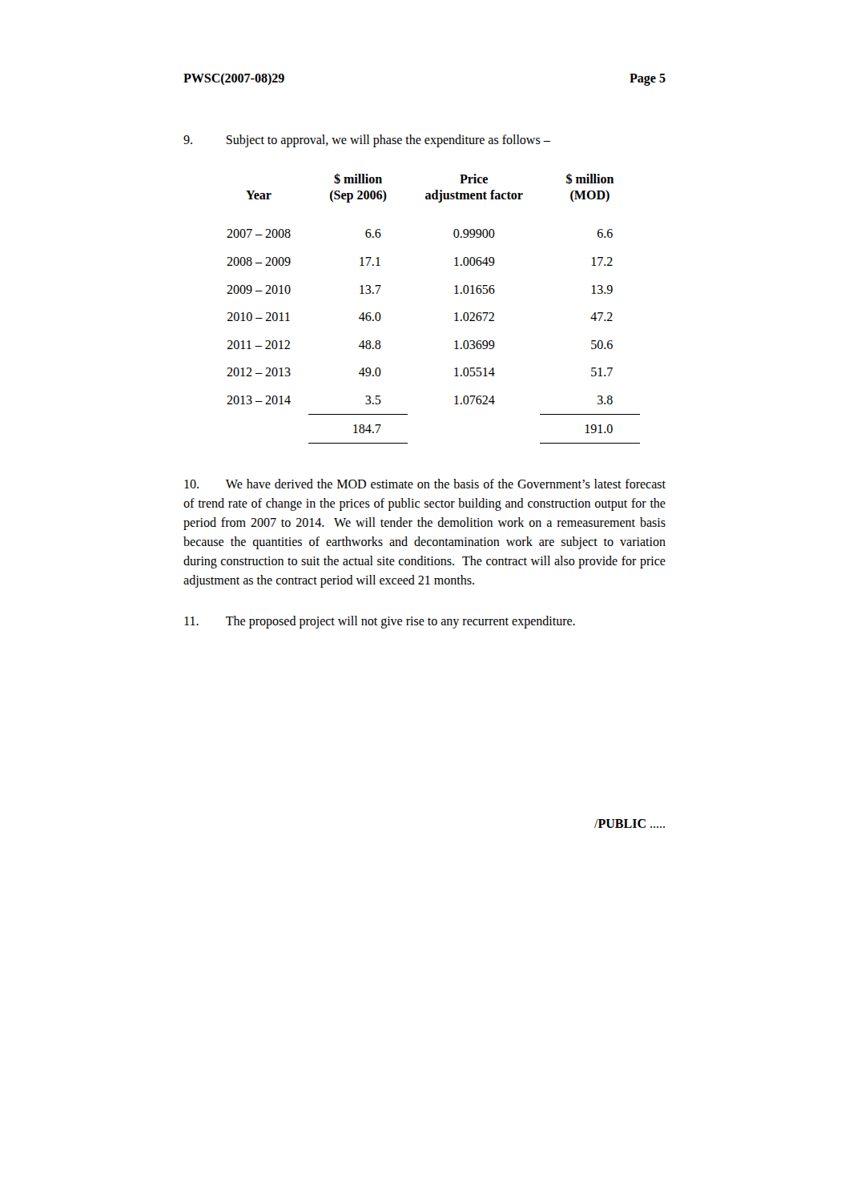PWSC(2007-08)29
Page 5
9. Subject to approval, we will phase the expenditure as follows –
| Year | $ million (Sep 2006) | Price adjustment factor | $ million (MOD) |
| --- | --- | --- | --- |
| 2007 – 2008 | 6.6 | 0.99900 | 6.6 |
| 2008 – 2009 | 17.1 | 1.00649 | 17.2 |
| 2009 – 2010 | 13.7 | 1.01656 | 13.9 |
| 2010 – 2011 | 46.0 | 1.02672 | 47.2 |
| 2011 – 2012 | 48.8 | 1.03699 | 50.6 |
| 2012 – 2013 | 49.0 | 1.05514 | 51.7 |
| 2013 – 2014 | 3.5 | 1.07624 | 3.8 |
| | 184.7 | | 191.0 |
10. We have derived the MOD estimate on the basis of the Government’s latest forecast of trend rate of change in the prices of public sector building and construction output for the period from 2007 to 2014. We will tender the demolition work on a remeasurement basis because the quantities of earthworks and decontamination work are subject to variation during construction to suit the actual site conditions. The contract will also provide for price adjustment as the contract period will exceed 21 months.
11. The proposed project will not give rise to any recurrent expenditure.
/PUBLIC .....